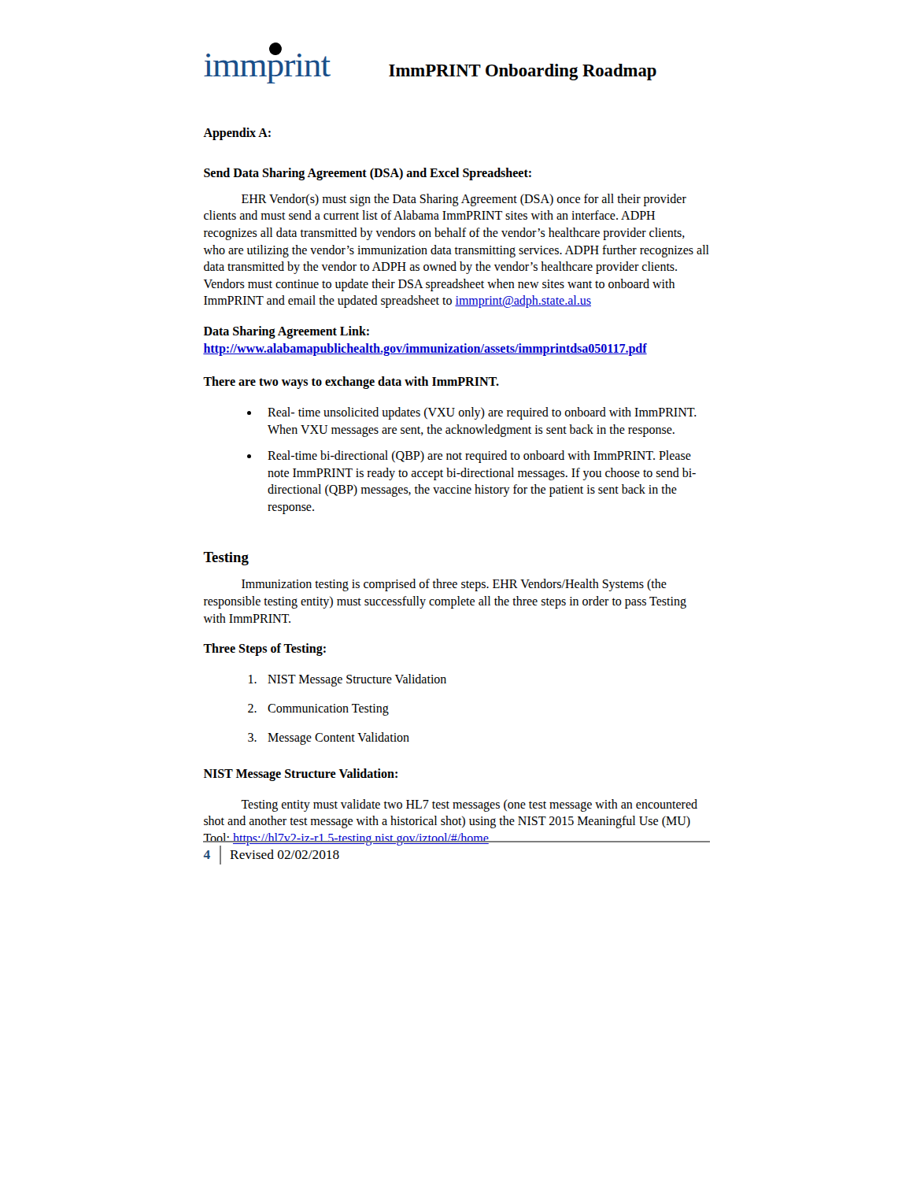imm print
ImmPRINT Onboarding Roadmap
Appendix A:
Send Data Sharing Agreement (DSA) and Excel Spreadsheet:
EHR Vendor(s) must sign the Data Sharing Agreement (DSA) once for all their provider clients and must send a current list of Alabama ImmPRINT sites with an interface. ADPH recognizes all data transmitted by vendors on behalf of the vendor’s healthcare provider clients, who are utilizing the vendor’s immunization data transmitting services. ADPH further recognizes all data transmitted by the vendor to ADPH as owned by the vendor’s healthcare provider clients. Vendors must continue to update their DSA spreadsheet when new sites want to onboard with ImmPRINT and email the updated spreadsheet to immprint@adph.state.al.us
Data Sharing Agreement Link: http://www.alabamapublichealth.gov/immunization/assets/immprintdsa050117.pdf
There are two ways to exchange data with ImmPRINT.
Real- time unsolicited updates (VXU only) are required to onboard with ImmPRINT. When VXU messages are sent, the acknowledgment is sent back in the response.
Real-time bi-directional (QBP) are not required to onboard with ImmPRINT. Please note ImmPRINT is ready to accept bi-directional messages. If you choose to send bi-directional (QBP) messages, the vaccine history for the patient is sent back in the response.
Testing
Immunization testing is comprised of three steps. EHR Vendors/Health Systems (the responsible testing entity) must successfully complete all the three steps in order to pass Testing with ImmPRINT.
Three Steps of Testing:
NIST Message Structure Validation
Communication Testing
Message Content Validation
NIST Message Structure Validation:
Testing entity must validate two HL7 test messages (one test message with an encountered shot and another test message with a historical shot) using the NIST 2015 Meaningful Use (MU) Tool: https://hl7v2-iz-r1.5-testing.nist.gov/iztool/#/home
4 Revised 02/02/2018